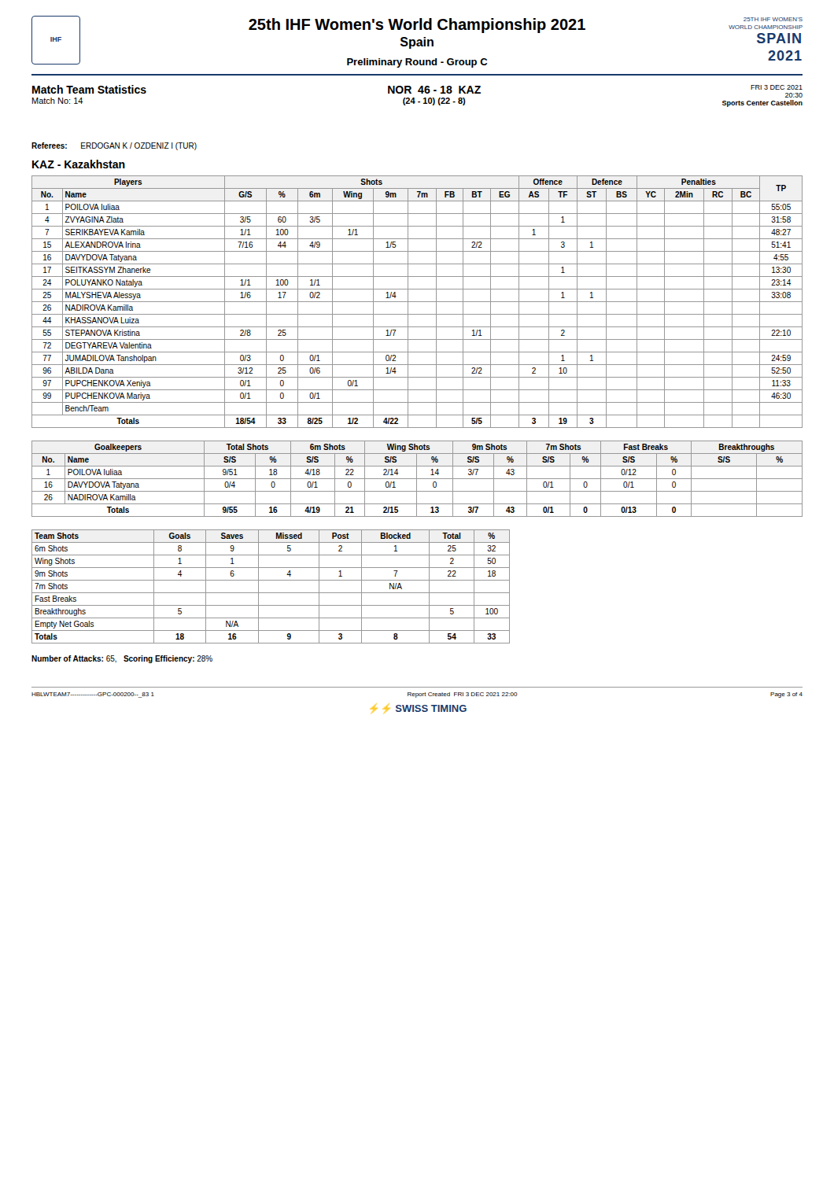IHF
25TH IHF WOMEN'S
WORLD CHAMPIONSHIP
SPAIN
2021
25th IHF Women's World Championship 2021
Spain
Preliminary Round - Group C
Match Team Statistics
Match No: 14
FRI 3 DEC 2021
20:30
Sports Center Castellon
NOR 46 - 18 KAZ
(24 - 10) (22 - 8)
Referees: ERDOGAN K / OZDENIZ I (TUR)
KAZ - Kazakhstan
| Players | Shots | Offence | Defence | Penalties | TP |
| --- | --- | --- | --- | --- | --- |
| No. | Name | G/S | % | 6m | Wing | 9m | 7m | FB | BT | EG | AS | TF | ST | BS | YC | 2Min | RC | BC |
| 1 | POILOVA Iuliaa | | | | | | | | | | | | | | | | | | 55:05 |
| 4 | ZVYAGINA Zlata | 3/5 | 60 | 3/5 | | | | | | | | 1 | | | | | | | 31:58 |
| 7 | SERIKBAYEVA Kamila | 1/1 | 100 | | 1/1 | | | | | | 1 | | | | | | | | 48:27 |
| 15 | ALEXANDROVA Irina | 7/16 | 44 | 4/9 | | 1/5 | | | 2/2 | | | 3 | 1 | | | | | | 51:41 |
| 16 | DAVYDOVA Tatyana | | | | | | | | | | | | | | | | | | 4:55 |
| 17 | SEITKASSYM Zhanerke | | | | | | | | | | | 1 | | | | | | | 13:30 |
| 24 | POLUYANKO Natalya | 1/1 | 100 | 1/1 | | | | | | | | | | | | | | | 23:14 |
| 25 | MALYSHEVA Alessya | 1/6 | 17 | 0/2 | | 1/4 | | | | | | 1 | 1 | | | | | | 33:08 |
| 26 | NADIROVA Kamilla | | | | | | | | | | | | | | | | | | |
| 44 | KHASSANOVA Luiza | | | | | | | | | | | | | | | | | | |
| 55 | STEPANOVA Kristina | 2/8 | 25 | | | 1/7 | | | 1/1 | | | 2 | | | | | | | 22:10 |
| 72 | DEGTYAREVA Valentina | | | | | | | | | | | | | | | | | | |
| 77 | JUMADILOVA Tansholpan | 0/3 | 0 | 0/1 | | 0/2 | | | | | | 1 | 1 | | | | | | 24:59 |
| 96 | ABILDA Dana | 3/12 | 25 | 0/6 | | 1/4 | | | 2/2 | | 2 | 10 | | | | | | | 52:50 |
| 97 | PUPCHENKOVA Xeniya | 0/1 | 0 | | 0/1 | | | | | | | | | | | | | | 11:33 |
| 99 | PUPCHENKOVA Mariya | 0/1 | 0 | 0/1 | | | | | | | | | | | | | | | 46:30 |
| | Bench/Team | | | | | | | | | | | | | | | | | | |
| Totals | 18/54 | 33 | 8/25 | 1/2 | 4/22 | | | 5/5 | | 3 | 19 | 3 | | | | | | |
| Goalkeepers | Total Shots | 6m Shots | Wing Shots | 9m Shots | 7m Shots | Fast Breaks | Breakthroughs |
| --- | --- | --- | --- | --- | --- | --- | --- |
| No. | Name | S/S | % | S/S | % | S/S | % | S/S | % | S/S | % | S/S | % | S/S | % |
| 1 | POILOVA Iuliaa | 9/51 | 18 | 4/18 | 22 | 2/14 | 14 | 3/7 | 43 | | | 0/12 | 0 | | |
| 16 | DAVYDOVA Tatyana | 0/4 | 0 | 0/1 | 0 | 0/1 | 0 | | | 0/1 | 0 | 0/1 | 0 | | |
| 26 | NADIROVA Kamilla | | | | | | | | | | | | | | |
| Totals | 9/55 | 16 | 4/19 | 21 | 2/15 | 13 | 3/7 | 43 | 0/1 | 0 | 0/13 | 0 | | |
| Team Shots | Goals | Saves | Missed | Post | Blocked | Total | % |
| --- | --- | --- | --- | --- | --- | --- | --- |
| 6m Shots | 8 | 9 | 5 | 2 | 1 | 25 | 32 |
| Wing Shots | 1 | 1 | | | | 2 | 50 |
| 9m Shots | 4 | 6 | 4 | 1 | 7 | 22 | 18 |
| 7m Shots | | | | | N/A | | |
| Fast Breaks | | | | | | | |
| Breakthroughs | 5 | | | | | 5 | 100 |
| Empty Net Goals | | N/A | | | | | |
| Totals | 18 | 16 | 9 | 3 | 8 | 54 | 33 |
Number of Attacks: 65, Scoring Efficiency: 28%
HBLWTEAM7-------------GPC-000200--_83 1
Page 3 of 4
Report Created FRI 3 DEC 2021 22:00
⚡⚡ SWISS TIMING